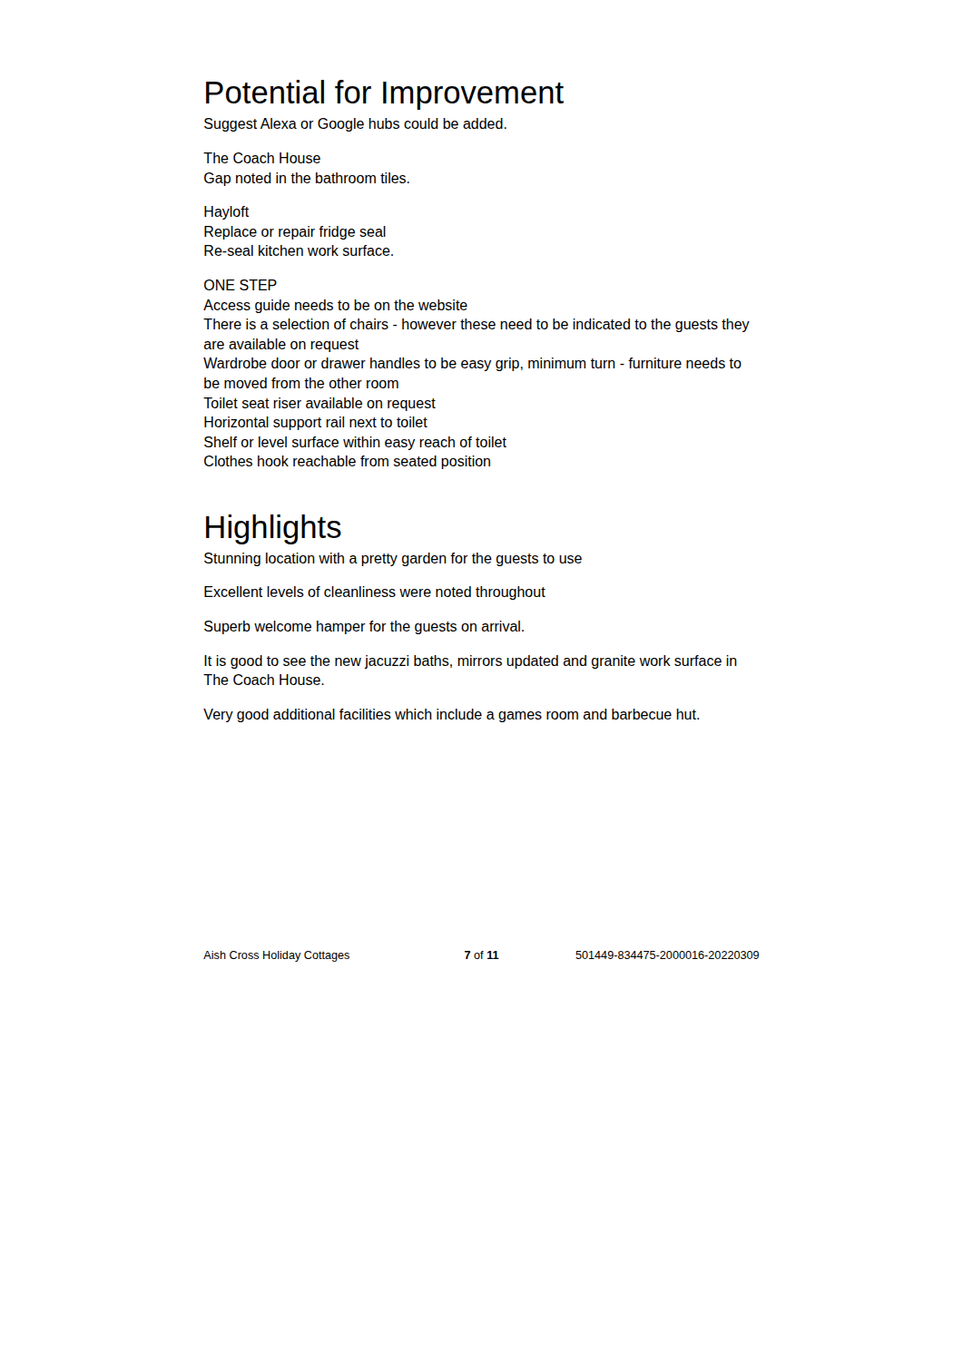Potential for Improvement
Suggest Alexa or Google hubs could be added.
The Coach House
Gap noted in the bathroom tiles.
Hayloft
Replace or repair fridge seal
Re-seal kitchen work surface.
ONE STEP
Access guide needs to be on the website
There is a selection of chairs - however these need to be indicated to the guests they are available on request
Wardrobe door or drawer handles to be easy grip, minimum turn - furniture needs to be moved from the other room
Toilet seat riser available on request
Horizontal support rail next to toilet
Shelf or level surface within easy reach of toilet
Clothes hook reachable from seated position
Highlights
Stunning location with a pretty garden for the guests to use
Excellent levels of cleanliness were noted throughout
Superb welcome hamper for the guests on arrival.
It is good to see the new jacuzzi baths, mirrors updated and granite work surface in The Coach House.
Very good additional facilities which include a games room and barbecue hut.
Aish Cross Holiday Cottages
7 of 11
501449-834475-2000016-20220309